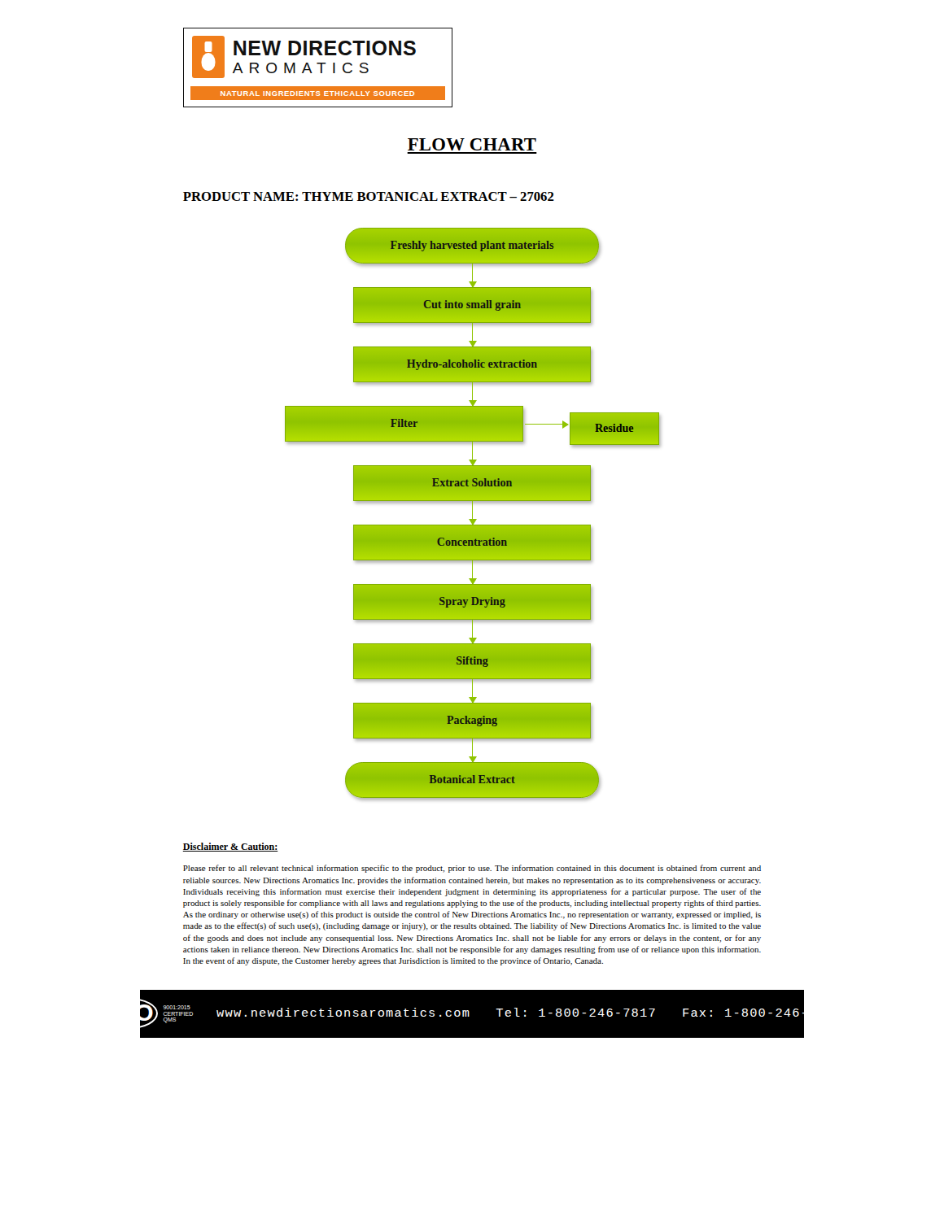NEW DIRECTIONS
AROMATICS
NATURAL INGREDIENTS ETHICALLY SOURCED
FLOW CHART
PRODUCT NAME: THYME BOTANICAL EXTRACT – 27062
Freshly harvested plant materials
Cut into small grain
Hydro-alcoholic extraction
Filter
Residue
Extract Solution
Concentration
Spray Drying
Sifting
Packaging
Botanical Extract
Disclaimer & Caution:
Please refer to all relevant technical information specific to the product, prior to use. The information contained in this document is obtained from current and reliable sources. New Directions Aromatics Inc. provides the information contained herein, but makes no representation as to its comprehensiveness or accuracy. Individuals receiving this information must exercise their independent judgment in determining its appropriateness for a particular purpose. The user of the product is solely responsible for compliance with all laws and regulations applying to the use of the products, including intellectual property rights of third parties. As the ordinary or otherwise use(s) of this product is outside the control of New Directions Aromatics Inc., no representation or warranty, expressed or implied, is made as to the effect(s) of such use(s), (including damage or injury), or the results obtained. The liability of New Directions Aromatics Inc. is limited to the value of the goods and does not include any consequential loss. New Directions Aromatics Inc. shall not be liable for any errors or delays in the content, or for any actions taken in reliance thereon. New Directions Aromatics Inc. shall not be responsible for any damages resulting from use of or reliance upon this information. In the event of any dispute, the Customer hereby agrees that Jurisdiction is limited to the province of Ontario, Canada.
JSO
9001:2015
CERTIFIED QMS
www.newdirectionsaromatics.com Tel: 1-800-246-7817 Fax: 1-800-246-8207